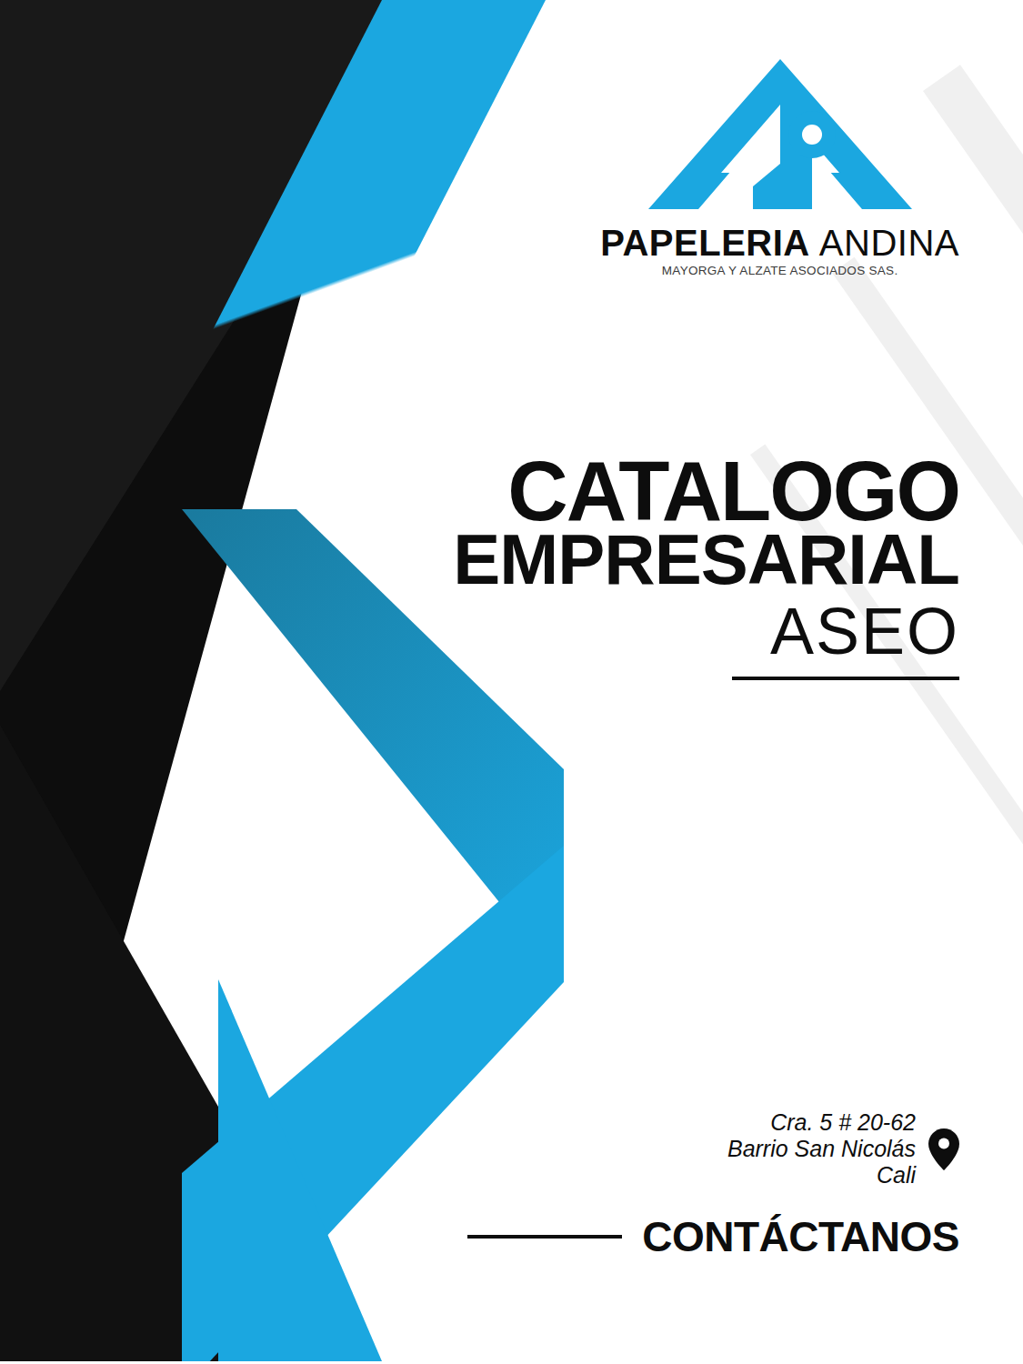PAPELERIA ANDINA
MAYORGA Y ALZATE ASOCIADOS SAS.
CATALOGO
EMPRESARIAL
ASEO
Cra. 5 # 20-62
Barrio San Nicolás
Cali
CONTÁCTANOS